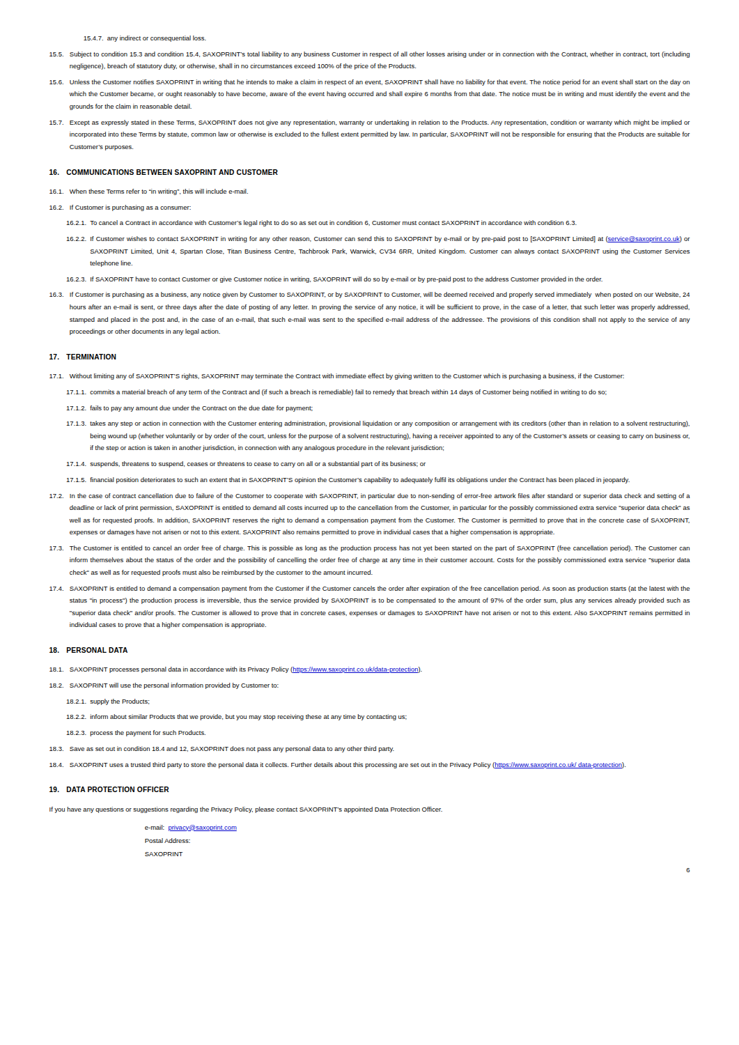15.4.7.
any indirect or consequential loss.
15.5.
Subject to condition 15.3 and condition 15.4, SAXOPRINT’s total liability to any business Customer in respect of all other losses arising under or in connection with the Contract, whether in contract, tort (including negligence), breach of statutory duty, or otherwise, shall in no circumstances exceed 100% of the price of the Products.
15.6.
Unless the Customer notifies SAXOPRINT in writing that he intends to make a claim in respect of an event, SAXOPRINT shall have no liability for that event. The notice period for an event shall start on the day on which the Customer became, or ought reasonably to have become, aware of the event having occurred and shall expire 6 months from that date. The notice must be in writing and must identify the event and the grounds for the claim in reasonable detail.
15.7.
Except as expressly stated in these Terms, SAXOPRINT does not give any representation, warranty or undertaking in relation to the Products. Any representation, condition or warranty which might be implied or incorporated into these Terms by statute, common law or otherwise is excluded to the fullest extent permitted by law. In particular, SAXOPRINT will not be responsible for ensuring that the Products are suitable for Customer’s purposes.
16. COMMUNICATIONS BETWEEN SAXOPRINT AND CUSTOMER
16.1.
When these Terms refer to “in writing”, this will include e-mail.
16.2.
If Customer is purchasing as a consumer:
16.2.1.
To cancel a Contract in accordance with Customer’s legal right to do so as set out in condition 6, Customer must contact SAXOPRINT in accordance with condition 6.3.
16.2.2.
If Customer wishes to contact SAXOPRINT in writing for any other reason, Customer can send this to SAXOPRINT by e-mail or by pre-paid post to [SAXOPRINT Limited] at (service@saxoprint.co.uk) or SAXOPRINT Limited, Unit 4, Spartan Close, Titan Business Centre, Tachbrook Park, Warwick, CV34 6RR, United Kingdom. Customer can always contact SAXOPRINT using the Customer Services telephone line.
16.2.3.
If SAXOPRINT have to contact Customer or give Customer notice in writing, SAXOPRINT will do so by e-mail or by pre-paid post to the address Customer provided in the order.
16.3.
If Customer is purchasing as a business, any notice given by Customer to SAXOPRINT, or by SAXOPRINT to Customer, will be deemed received and properly served immediately when posted on our Website, 24 hours after an e-mail is sent, or three days after the date of posting of any letter. In proving the service of any notice, it will be sufficient to prove, in the case of a letter, that such letter was properly addressed, stamped and placed in the post and, in the case of an e-mail, that such e-mail was sent to the specified e-mail address of the addressee. The provisions of this condition shall not apply to the service of any proceedings or other documents in any legal action.
17. TERMINATION
17.1.
Without limiting any of SAXOPRINT’S rights, SAXOPRINT may terminate the Contract with immediate effect by giving written to the Customer which is purchasing a business, if the Customer:
17.1.1.
commits a material breach of any term of the Contract and (if such a breach is remediable) fail to remedy that breach within 14 days of Customer being notified in writing to do so;
17.1.2.
fails to pay any amount due under the Contract on the due date for payment;
17.1.3.
takes any step or action in connection with the Customer entering administration, provisional liquidation or any composition or arrangement with its creditors (other than in relation to a solvent restructuring), being wound up (whether voluntarily or by order of the court, unless for the purpose of a solvent restructuring), having a receiver appointed to any of the Customer’s assets or ceasing to carry on business or, if the step or action is taken in another jurisdiction, in connection with any analogous procedure in the relevant jurisdiction;
17.1.4.
suspends, threatens to suspend, ceases or threatens to cease to carry on all or a substantial part of its business; or
17.1.5.
financial position deteriorates to such an extent that in SAXOPRINT’S opinion the Customer’s capability to adequately fulfil its obligations under the Contract has been placed in jeopardy.
17.2.
In the case of contract cancellation due to failure of the Customer to cooperate with SAXOPRINT, in particular due to non-sending of error-free artwork files after standard or superior data check and setting of a deadline or lack of print permission, SAXOPRINT is entitled to demand all costs incurred up to the cancellation from the Customer, in particular for the possibly commissioned extra service "superior data check" as well as for requested proofs. In addition, SAXOPRINT reserves the right to demand a compensation payment from the Customer. The Customer is permitted to prove that in the concrete case of SAXOPRINT, expenses or damages have not arisen or not to this extent. SAXOPRINT also remains permitted to prove in individual cases that a higher compensation is appropriate.
17.3.
The Customer is entitled to cancel an order free of charge. This is possible as long as the production process has not yet been started on the part of SAXOPRINT (free cancellation period). The Customer can inform themselves about the status of the order and the possibility of cancelling the order free of charge at any time in their customer account. Costs for the possibly commissioned extra service "superior data check" as well as for requested proofs must also be reimbursed by the customer to the amount incurred.
17.4.
SAXOPRINT is entitled to demand a compensation payment from the Customer if the Customer cancels the order after expiration of the free cancellation period. As soon as production starts (at the latest with the status "in process") the production process is irreversible, thus the service provided by SAXOPRINT is to be compensated to the amount of 97% of the order sum, plus any services already provided such as "superior data check" and/or proofs. The Customer is allowed to prove that in concrete cases, expenses or damages to SAXOPRINT have not arisen or not to this extent. Also SAXOPRINT remains permitted in individual cases to prove that a higher compensation is appropriate.
18. PERSONAL DATA
18.1.
SAXOPRINT processes personal data in accordance with its Privacy Policy (https://www.saxoprint.co.uk/data-protection).
18.2.
SAXOPRINT will use the personal information provided by Customer to:
18.2.1.
supply the Products;
18.2.2.
inform about similar Products that we provide, but you may stop receiving these at any time by contacting us;
18.2.3.
process the payment for such Products.
18.3.
Save as set out in condition 18.4 and 12, SAXOPRINT does not pass any personal data to any other third party.
18.4.
SAXOPRINT uses a trusted third party to store the personal data it collects. Further details about this processing are set out in the Privacy Policy (https://www.saxoprint.co.uk/ data-protection).
19. DATA PROTECTION OFFICER
If you have any questions or suggestions regarding the Privacy Policy, please contact SAXOPRINT’s appointed Data Protection Officer.
e-mail: privacy@saxoprint.com
Postal Address:
SAXOPRINT
6